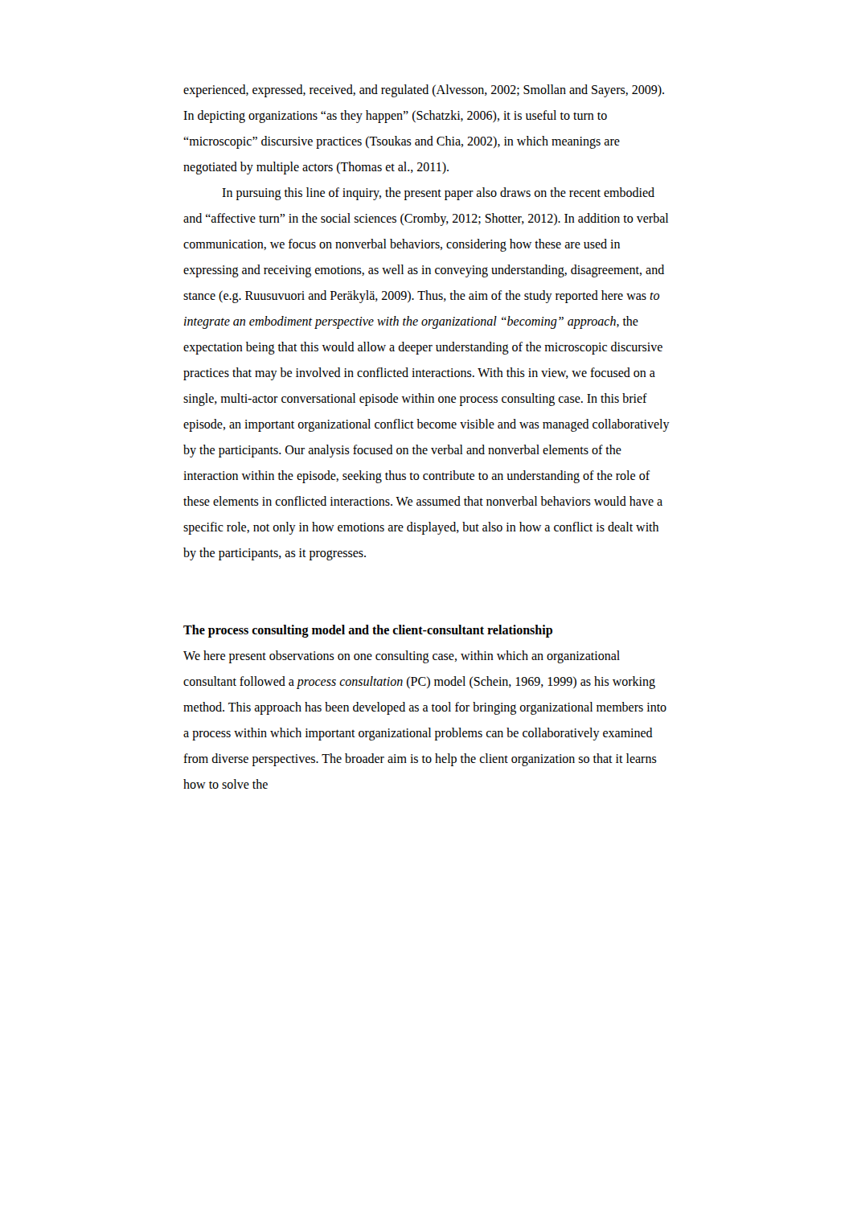experienced, expressed, received, and regulated (Alvesson, 2002; Smollan and Sayers, 2009). In depicting organizations “as they happen” (Schatzki, 2006), it is useful to turn to “microscopic” discursive practices (Tsoukas and Chia, 2002), in which meanings are negotiated by multiple actors (Thomas et al., 2011).
In pursuing this line of inquiry, the present paper also draws on the recent embodied and “affective turn” in the social sciences (Cromby, 2012; Shotter, 2012). In addition to verbal communication, we focus on nonverbal behaviors, considering how these are used in expressing and receiving emotions, as well as in conveying understanding, disagreement, and stance (e.g. Ruusuvuori and Peräkylä, 2009). Thus, the aim of the study reported here was to integrate an embodiment perspective with the organizational “becoming” approach, the expectation being that this would allow a deeper understanding of the microscopic discursive practices that may be involved in conflicted interactions. With this in view, we focused on a single, multi-actor conversational episode within one process consulting case. In this brief episode, an important organizational conflict become visible and was managed collaboratively by the participants. Our analysis focused on the verbal and nonverbal elements of the interaction within the episode, seeking thus to contribute to an understanding of the role of these elements in conflicted interactions. We assumed that nonverbal behaviors would have a specific role, not only in how emotions are displayed, but also in how a conflict is dealt with by the participants, as it progresses.
The process consulting model and the client-consultant relationship
We here present observations on one consulting case, within which an organizational consultant followed a process consultation (PC) model (Schein, 1969, 1999) as his working method. This approach has been developed as a tool for bringing organizational members into a process within which important organizational problems can be collaboratively examined from diverse perspectives. The broader aim is to help the client organization so that it learns how to solve the